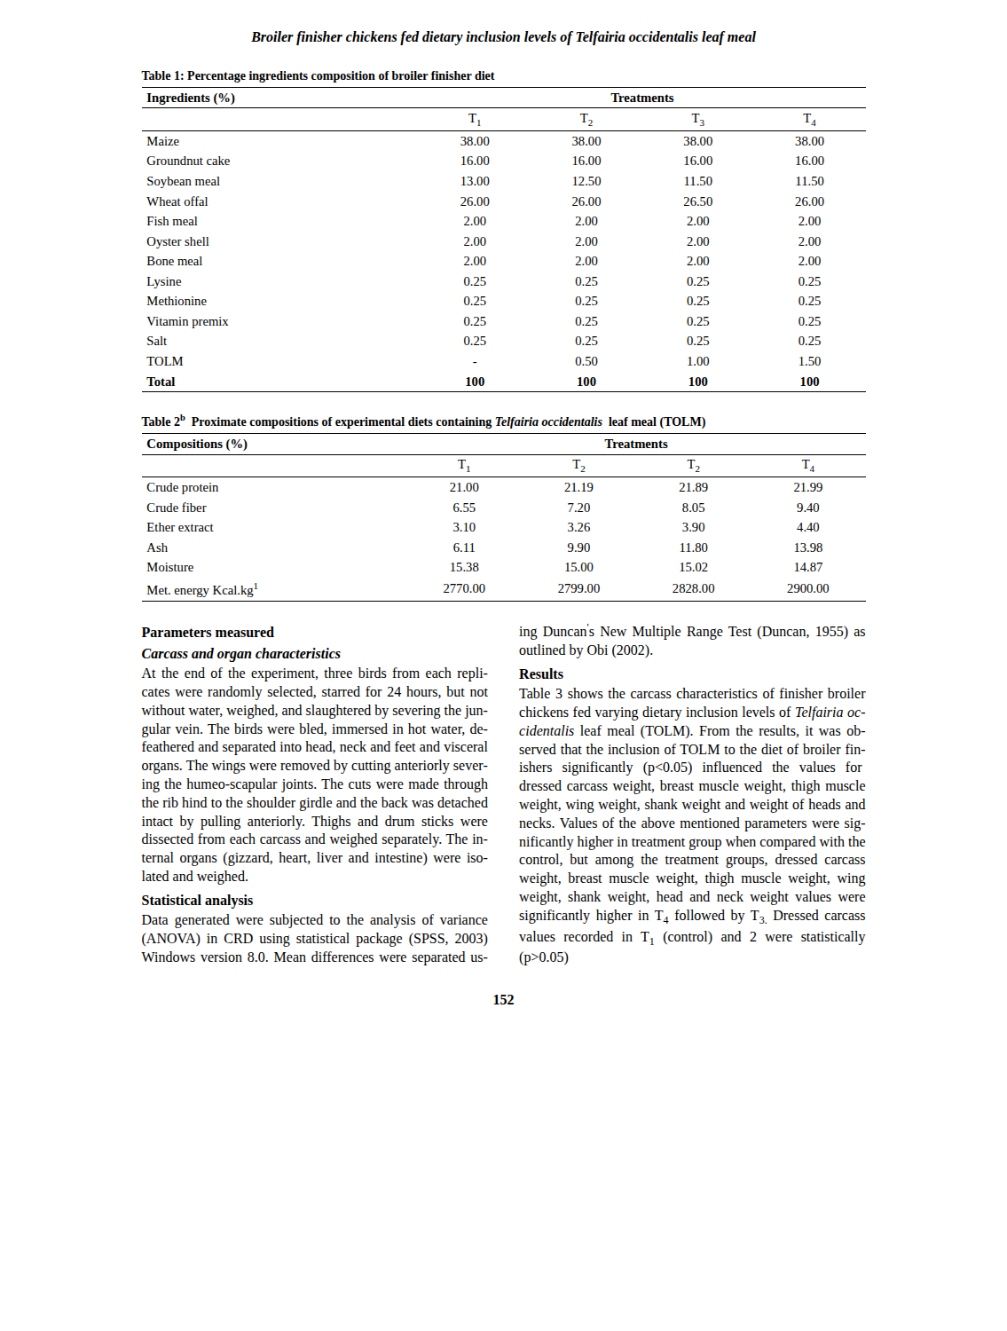Broiler finisher chickens fed dietary inclusion levels of Telfairia occidentalis leaf meal
Table 1: Percentage ingredients composition of broiler finisher diet
| Ingredients (%) | Treatments |
| --- | --- |
| | T 1 | T 2 | T 3 | T 4 |
| Maize | 38.00 | 38.00 | 38.00 | 38.00 |
| Groundnut cake | 16.00 | 16.00 | 16.00 | 16.00 |
| Soybean meal | 13.00 | 12.50 | 11.50 | 11.50 |
| Wheat offal | 26.00 | 26.00 | 26.50 | 26.00 |
| Fish meal | 2.00 | 2.00 | 2.00 | 2.00 |
| Oyster shell | 2.00 | 2.00 | 2.00 | 2.00 |
| Bone meal | 2.00 | 2.00 | 2.00 | 2.00 |
| Lysine | 0.25 | 0.25 | 0.25 | 0.25 |
| Methionine | 0.25 | 0.25 | 0.25 | 0.25 |
| Vitamin premix | 0.25 | 0.25 | 0.25 | 0.25 |
| Salt | 0.25 | 0.25 | 0.25 | 0.25 |
| TOLM | - | 0.50 | 1.00 | 1.50 |
| Total | 100 | 100 | 100 | 100 |
Table 2b Proximate compositions of experimental diets containing Telfairia occidentalis leaf meal (TOLM)
| Compositions (%) | Treatments |
| --- | --- |
| | T 1 | T 2 | T 2 | T 4 |
| Crude protein | 21.00 | 21.19 | 21.89 | 21.99 |
| Crude fiber | 6.55 | 7.20 | 8.05 | 9.40 |
| Ether extract | 3.10 | 3.26 | 3.90 | 4.40 |
| Ash | 6.11 | 9.90 | 11.80 | 13.98 |
| Moisture | 15.38 | 15.00 | 15.02 | 14.87 |
| Met. energy Kcal.kg 1 | 2770.00 | 2799.00 | 2828.00 | 2900.00 |
Parameters measured
Carcass and organ characteristics
At the end of the experiment, three birds from each replicates were randomly selected, starred for 24 hours, but not without water, weighed, and slaughtered by severing the jungular vein. The birds were bled, immersed in hot water, de-feathered and separated into head, neck and feet and visceral organs. The wings were removed by cutting anteriorly severing the humeo-scapular joints. The cuts were made through the rib hind to the shoulder girdle and the back was detached intact by pulling anteriorly. Thighs and drum sticks were dissected from each carcass and weighed separately. The internal organs (gizzard, heart, liver and intestine) were isolated and weighed.
Statistical analysis
Data generated were subjected to the analysis of variance (ANOVA) in CRD using statistical package (SPSS, 2003) Windows version 8.0. Mean differences were separated using Duncan's New Multiple Range Test (Duncan, 1955) as outlined by Obi (2002).
Results
Table 3 shows the carcass characteristics of finisher broiler chickens fed varying dietary inclusion levels of Telfairia occidentalis leaf meal (TOLM). From the results, it was observed that the inclusion of TOLM to the diet of broiler finishers significantly (p<0.05) influenced the values for dressed carcass weight, breast muscle weight, thigh muscle weight, wing weight, shank weight and weight of heads and necks. Values of the above mentioned parameters were significantly higher in treatment group when compared with the control, but among the treatment groups, dressed carcass weight, breast muscle weight, thigh muscle weight, wing weight, shank weight, head and neck weight values were significantly higher in T4 followed by T3. Dressed carcass values recorded in T1 (control) and 2 were statistically (p>0.05)
152